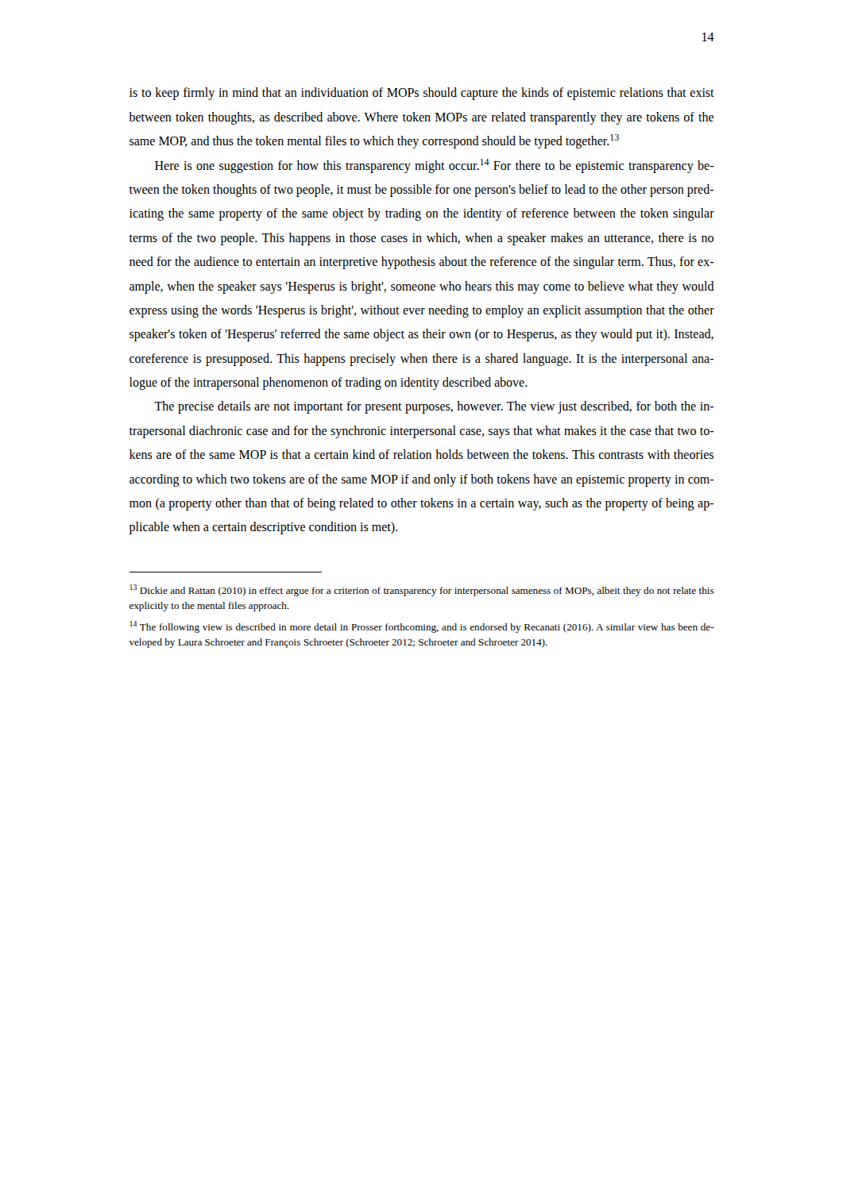14
is to keep firmly in mind that an individuation of MOPs should capture the kinds of epistemic relations that exist between token thoughts, as described above. Where token MOPs are related transparently they are tokens of the same MOP, and thus the token mental files to which they correspond should be typed together.13
Here is one suggestion for how this transparency might occur.14 For there to be epistemic transparency between the token thoughts of two people, it must be possible for one person's belief to lead to the other person predicating the same property of the same object by trading on the identity of reference between the token singular terms of the two people. This happens in those cases in which, when a speaker makes an utterance, there is no need for the audience to entertain an interpretive hypothesis about the reference of the singular term. Thus, for example, when the speaker says 'Hesperus is bright', someone who hears this may come to believe what they would express using the words 'Hesperus is bright', without ever needing to employ an explicit assumption that the other speaker's token of 'Hesperus' referred the same object as their own (or to Hesperus, as they would put it). Instead, coreference is presupposed. This happens precisely when there is a shared language. It is the interpersonal analogue of the intrapersonal phenomenon of trading on identity described above.
The precise details are not important for present purposes, however. The view just described, for both the intrapersonal diachronic case and for the synchronic interpersonal case, says that what makes it the case that two tokens are of the same MOP is that a certain kind of relation holds between the tokens. This contrasts with theories according to which two tokens are of the same MOP if and only if both tokens have an epistemic property in common (a property other than that of being related to other tokens in a certain way, such as the property of being applicable when a certain descriptive condition is met).
13 Dickie and Rattan (2010) in effect argue for a criterion of transparency for interpersonal sameness of MOPs, albeit they do not relate this explicitly to the mental files approach.
14 The following view is described in more detail in Prosser forthcoming, and is endorsed by Recanati (2016). A similar view has been developed by Laura Schroeter and François Schroeter (Schroeter 2012; Schroeter and Schroeter 2014).